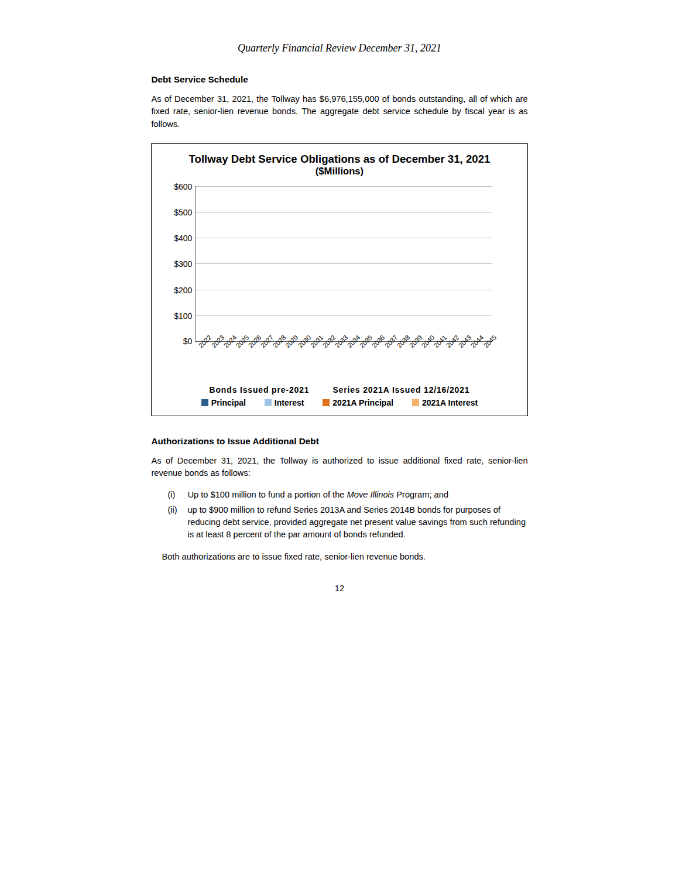Quarterly Financial Review December 31, 2021
Debt Service Schedule
As of December 31, 2021, the Tollway has $6,976,155,000 of bonds outstanding, all of which are fixed rate, senior-lien revenue bonds. The aggregate debt service schedule by fiscal year is as follows.
Tollway Debt Service Obligations as of December 31, 2021 ($Millions)
$600
$500
$400
$300
$200
$100
$0
202220232024202520262027202820292030203120322033203420352036203720382039204020412042204320442045
Bonds Issued pre-2021 Series 2021A Issued 12/16/2021
Principal Interest 2021A Principal 2021A Interest
Authorizations to Issue Additional Debt
As of December 31, 2021, the Tollway is authorized to issue additional fixed rate, senior-lien revenue bonds as follows:
(i) Up to $100 million to fund a portion of the Move Illinois Program; and
(ii) up to $900 million to refund Series 2013A and Series 2014B bonds for purposes of reducing debt service, provided aggregate net present value savings from such refunding is at least 8 percent of the par amount of bonds refunded.
Both authorizations are to issue fixed rate, senior-lien revenue bonds.
12